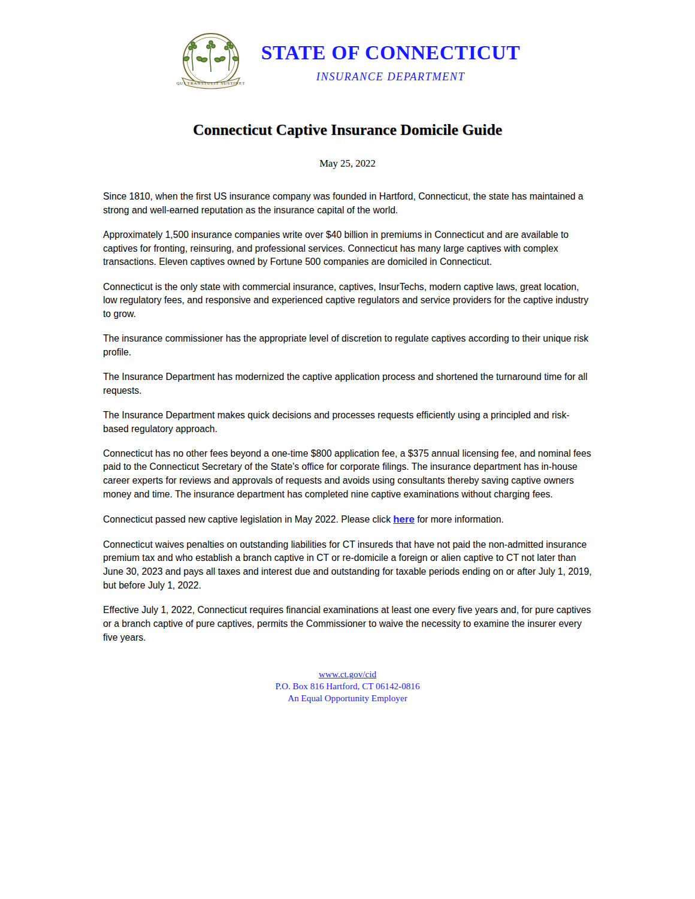QUI TRANSTULIT SUSTINET
STATE OF CONNECTICUT
INSURANCE DEPARTMENT
Connecticut Captive Insurance Domicile Guide
May 25, 2022
Since 1810, when the first US insurance company was founded in Hartford, Connecticut, the state has maintained a strong and well-earned reputation as the insurance capital of the world.
Approximately 1,500 insurance companies write over $40 billion in premiums in Connecticut and are available to captives for fronting, reinsuring, and professional services. Connecticut has many large captives with complex transactions. Eleven captives owned by Fortune 500 companies are domiciled in Connecticut.
Connecticut is the only state with commercial insurance, captives, InsurTechs, modern captive laws, great location, low regulatory fees, and responsive and experienced captive regulators and service providers for the captive industry to grow.
The insurance commissioner has the appropriate level of discretion to regulate captives according to their unique risk profile.
The Insurance Department has modernized the captive application process and shortened the turnaround time for all requests.
The Insurance Department makes quick decisions and processes requests efficiently using a principled and risk-based regulatory approach.
Connecticut has no other fees beyond a one-time $800 application fee, a $375 annual licensing fee, and nominal fees paid to the Connecticut Secretary of the State's office for corporate filings. The insurance department has in-house career experts for reviews and approvals of requests and avoids using consultants thereby saving captive owners money and time. The insurance department has completed nine captive examinations without charging fees.
Connecticut passed new captive legislation in May 2022. Please click here for more information.
Connecticut waives penalties on outstanding liabilities for CT insureds that have not paid the non-admitted insurance premium tax and who establish a branch captive in CT or re-domicile a foreign or alien captive to CT not later than June 30, 2023 and pays all taxes and interest due and outstanding for taxable periods ending on or after July 1, 2019, but before July 1, 2022.
Effective July 1, 2022, Connecticut requires financial examinations at least one every five years and, for pure captives or a branch captive of pure captives, permits the Commissioner to waive the necessity to examine the insurer every five years.
www.ct.gov/cid
P.O. Box 816 Hartford, CT 06142-0816
An Equal Opportunity Employer